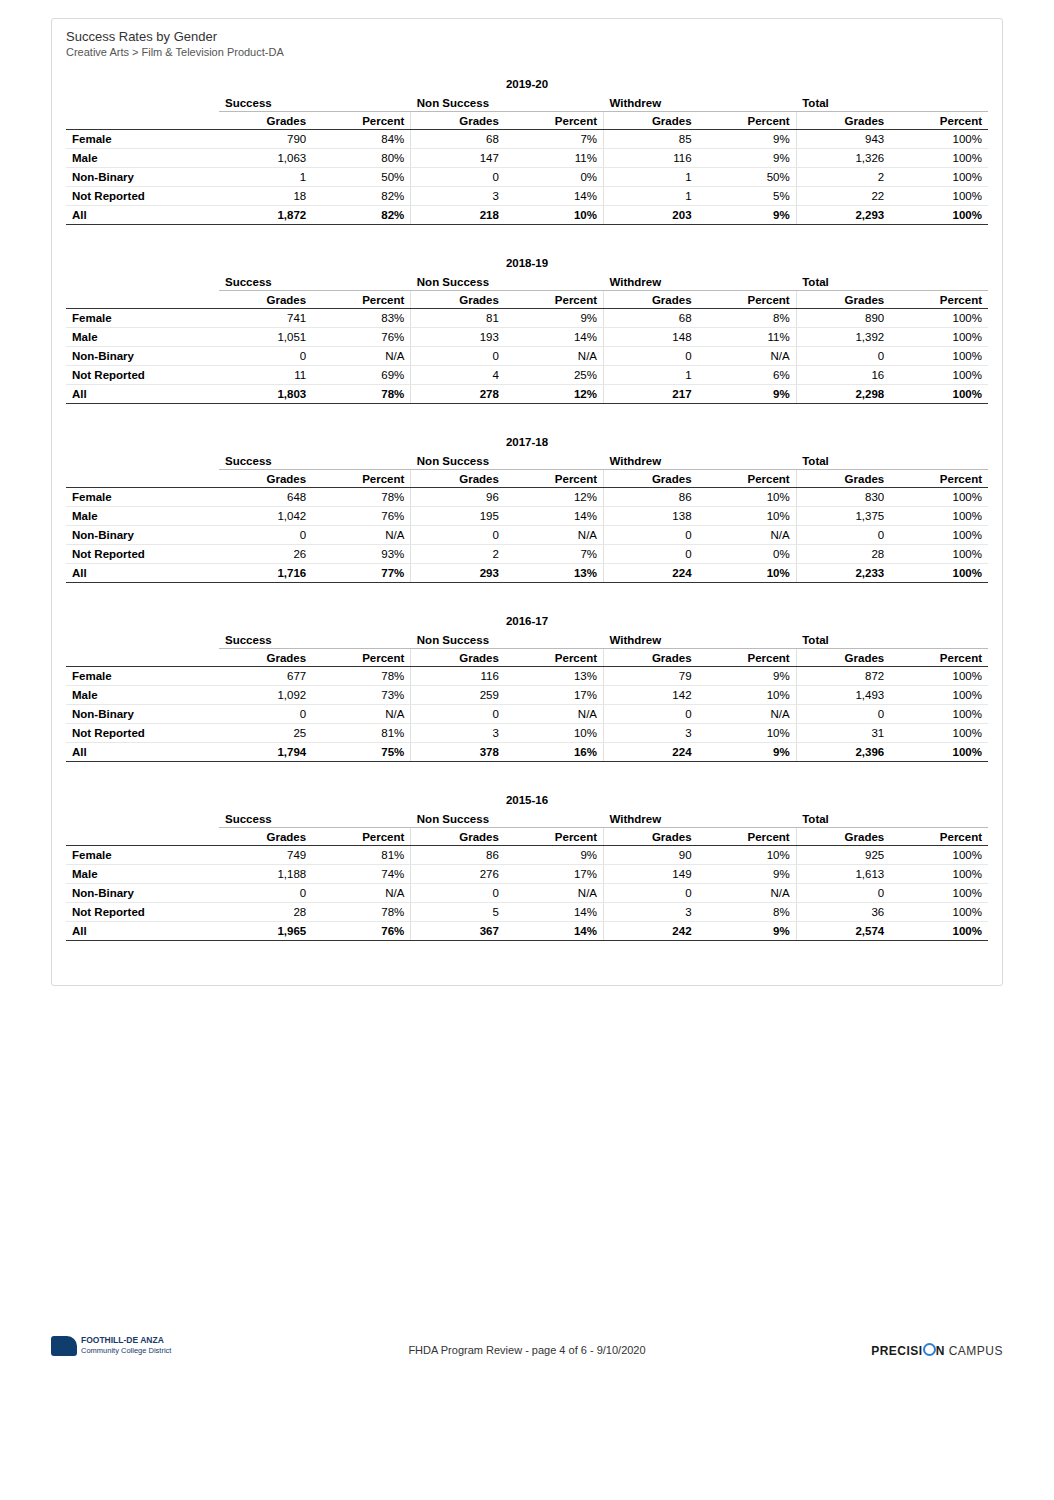Success Rates by Gender
Creative Arts > Film & Television Product-DA
2019-20
| | Success | Non Success | Withdrew | Total |
| --- | --- | --- | --- | --- |
| | Grades | Percent | Grades | Percent | Grades | Percent | Grades | Percent |
| Female | 790 | 84% | 68 | 7% | 85 | 9% | 943 | 100% |
| Male | 1,063 | 80% | 147 | 11% | 116 | 9% | 1,326 | 100% |
| Non-Binary | 1 | 50% | 0 | 0% | 1 | 50% | 2 | 100% |
| Not Reported | 18 | 82% | 3 | 14% | 1 | 5% | 22 | 100% |
| All | 1,872 | 82% | 218 | 10% | 203 | 9% | 2,293 | 100% |
2018-19
| | Success | Non Success | Withdrew | Total |
| --- | --- | --- | --- | --- |
| | Grades | Percent | Grades | Percent | Grades | Percent | Grades | Percent |
| Female | 741 | 83% | 81 | 9% | 68 | 8% | 890 | 100% |
| Male | 1,051 | 76% | 193 | 14% | 148 | 11% | 1,392 | 100% |
| Non-Binary | 0 | N/A | 0 | N/A | 0 | N/A | 0 | 100% |
| Not Reported | 11 | 69% | 4 | 25% | 1 | 6% | 16 | 100% |
| All | 1,803 | 78% | 278 | 12% | 217 | 9% | 2,298 | 100% |
2017-18
| | Success | Non Success | Withdrew | Total |
| --- | --- | --- | --- | --- |
| | Grades | Percent | Grades | Percent | Grades | Percent | Grades | Percent |
| Female | 648 | 78% | 96 | 12% | 86 | 10% | 830 | 100% |
| Male | 1,042 | 76% | 195 | 14% | 138 | 10% | 1,375 | 100% |
| Non-Binary | 0 | N/A | 0 | N/A | 0 | N/A | 0 | 100% |
| Not Reported | 26 | 93% | 2 | 7% | 0 | 0% | 28 | 100% |
| All | 1,716 | 77% | 293 | 13% | 224 | 10% | 2,233 | 100% |
2016-17
| | Success | Non Success | Withdrew | Total |
| --- | --- | --- | --- | --- |
| | Grades | Percent | Grades | Percent | Grades | Percent | Grades | Percent |
| Female | 677 | 78% | 116 | 13% | 79 | 9% | 872 | 100% |
| Male | 1,092 | 73% | 259 | 17% | 142 | 10% | 1,493 | 100% |
| Non-Binary | 0 | N/A | 0 | N/A | 0 | N/A | 0 | 100% |
| Not Reported | 25 | 81% | 3 | 10% | 3 | 10% | 31 | 100% |
| All | 1,794 | 75% | 378 | 16% | 224 | 9% | 2,396 | 100% |
2015-16
| | Success | Non Success | Withdrew | Total |
| --- | --- | --- | --- | --- |
| | Grades | Percent | Grades | Percent | Grades | Percent | Grades | Percent |
| Female | 749 | 81% | 86 | 9% | 90 | 10% | 925 | 100% |
| Male | 1,188 | 74% | 276 | 17% | 149 | 9% | 1,613 | 100% |
| Non-Binary | 0 | N/A | 0 | N/A | 0 | N/A | 0 | 100% |
| Not Reported | 28 | 78% | 5 | 14% | 3 | 8% | 36 | 100% |
| All | 1,965 | 76% | 367 | 14% | 242 | 9% | 2,574 | 100% |
FOOTHILL-DE ANZA
Community College District
FHDA Program Review - page 4 of 6 - 9/10/2020
PRECISI N CAMPUS